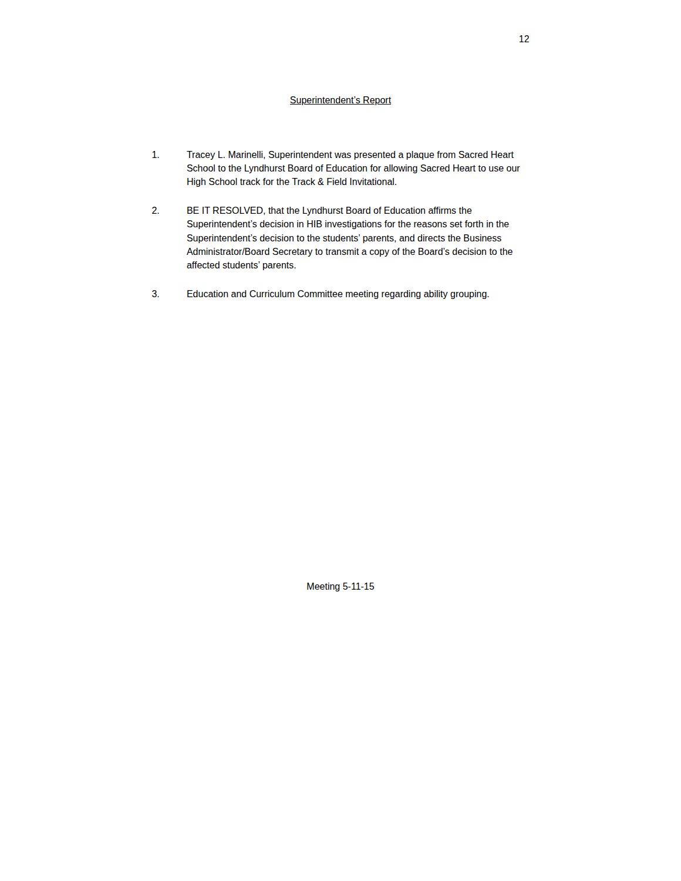12
Superintendent’s Report
1. Tracey L. Marinelli, Superintendent was presented a plaque from Sacred Heart School to the Lyndhurst Board of Education for allowing Sacred Heart to use our High School track for the Track & Field Invitational.
2. BE IT RESOLVED, that the Lyndhurst Board of Education affirms the Superintendent’s decision in HIB investigations for the reasons set forth in the Superintendent’s decision to the students’ parents, and directs the Business Administrator/Board Secretary to transmit a copy of the Board’s decision to the affected students’ parents.
3. Education and Curriculum Committee meeting regarding ability grouping.
Meeting 5-11-15